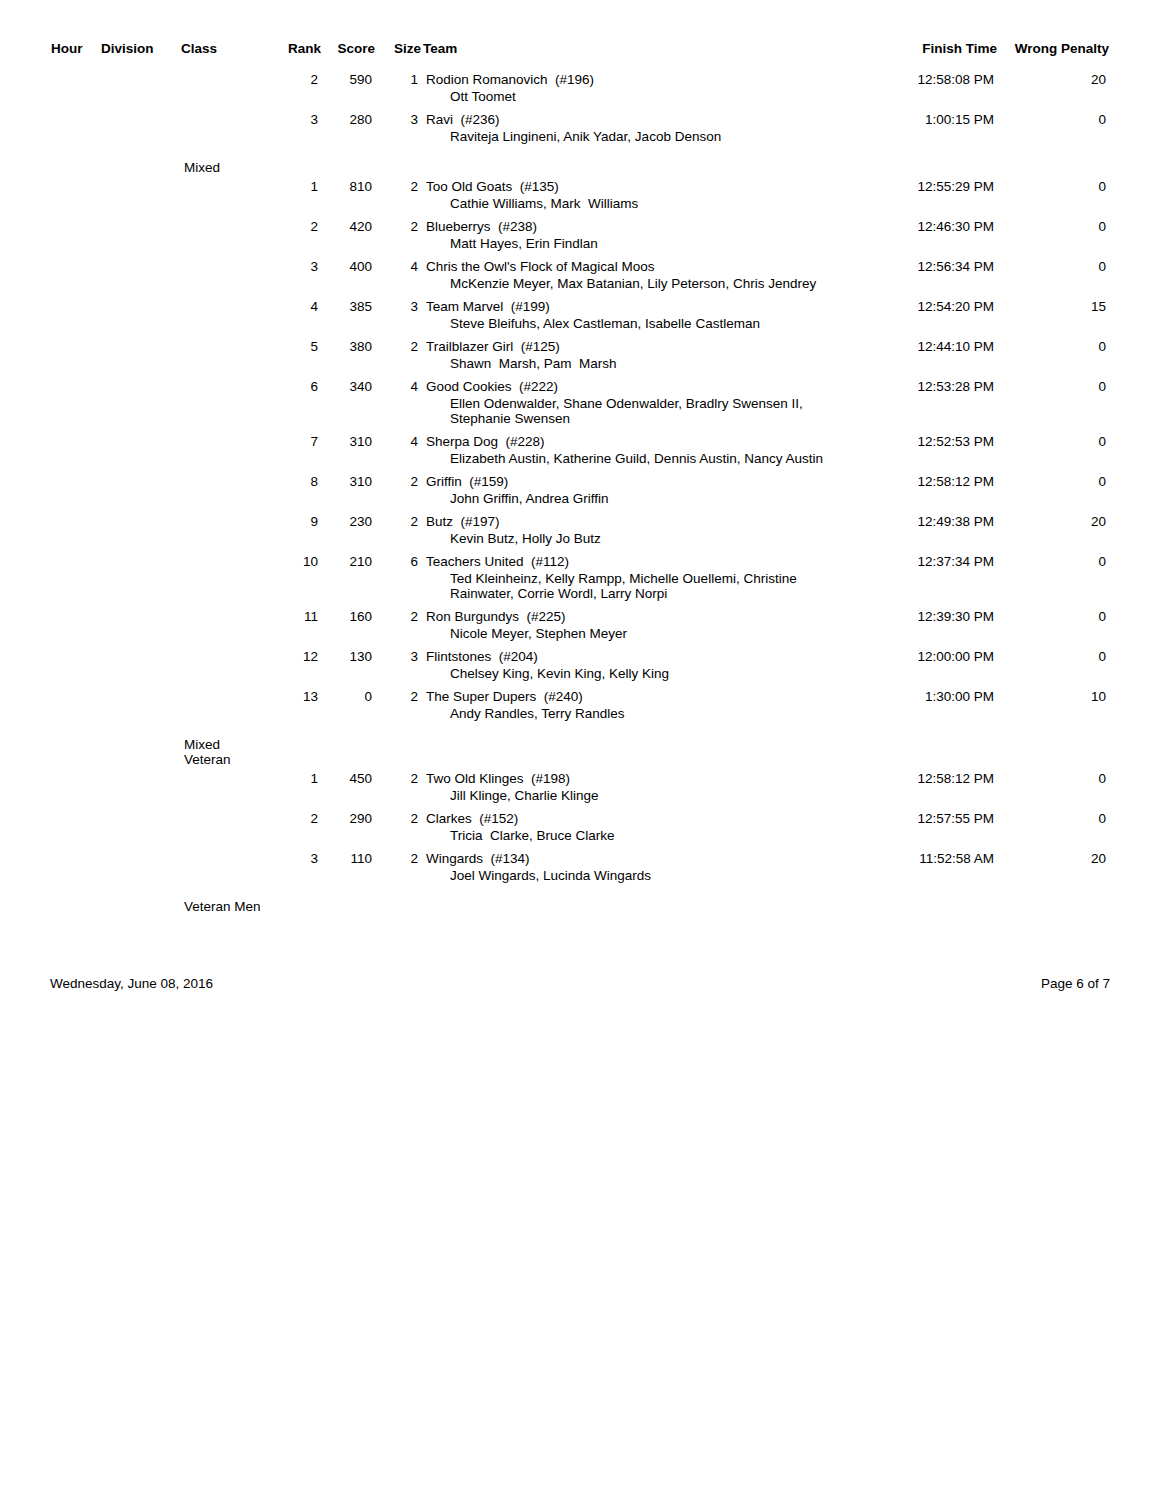| Hour | Division | Class | Rank | Score | Size | Team | Finish Time | Wrong Penalty |
| --- | --- | --- | --- | --- | --- | --- | --- | --- |
| | | | 2 | 590 | 1 | Rodion Romanovich (#196) | 12:58:08 PM | 20 |
| | | | | | | Ott Toomet | | |
| | | | 3 | 280 | 3 | Ravi (#236) | 1:00:15 PM | 0 |
| | | | | | | Raviteja Lingineni, Anik Yadar, Jacob Denson | | |
| | | Mixed | | | | | | |
| | | | 1 | 810 | 2 | Too Old Goats (#135) | 12:55:29 PM | 0 |
| | | | | | | Cathie Williams, Mark Williams | | |
| | | | 2 | 420 | 2 | Blueberrys (#238) | 12:46:30 PM | 0 |
| | | | | | | Matt Hayes, Erin Findlan | | |
| | | | 3 | 400 | 4 | Chris the Owl's Flock of Magical Moos | 12:56:34 PM | 0 |
| | | | | | | McKenzie Meyer, Max Batanian, Lily Peterson, Chris Jendrey | | |
| | | | 4 | 385 | 3 | Team Marvel (#199) | 12:54:20 PM | 15 |
| | | | | | | Steve Bleifuhs, Alex Castleman, Isabelle Castleman | | |
| | | | 5 | 380 | 2 | Trailblazer Girl (#125) | 12:44:10 PM | 0 |
| | | | | | | Shawn Marsh, Pam Marsh | | |
| | | | 6 | 340 | 4 | Good Cookies (#222) | 12:53:28 PM | 0 |
| | | | | | | Ellen Odenwalder, Shane Odenwalder, Bradlry Swensen II, Stephanie Swensen | | |
| | | | 7 | 310 | 4 | Sherpa Dog (#228) | 12:52:53 PM | 0 |
| | | | | | | Elizabeth Austin, Katherine Guild, Dennis Austin, Nancy Austin | | |
| | | | 8 | 310 | 2 | Griffin (#159) | 12:58:12 PM | 0 |
| | | | | | | John Griffin, Andrea Griffin | | |
| | | | 9 | 230 | 2 | Butz (#197) | 12:49:38 PM | 20 |
| | | | | | | Kevin Butz, Holly Jo Butz | | |
| | | | 10 | 210 | 6 | Teachers United (#112) | 12:37:34 PM | 0 |
| | | | | | | Ted Kleinheinz, Kelly Rampp, Michelle Ouellemi, Christine Rainwater, Corrie Wordl, Larry Norpi | | |
| | | | 11 | 160 | 2 | Ron Burgundys (#225) | 12:39:30 PM | 0 |
| | | | | | | Nicole Meyer, Stephen Meyer | | |
| | | | 12 | 130 | 3 | Flintstones (#204) | 12:00:00 PM | 0 |
| | | | | | | Chelsey King, Kevin King, Kelly King | | |
| | | | 13 | 0 | 2 | The Super Dupers (#240) | 1:30:00 PM | 10 |
| | | | | | | Andy Randles, Terry Randles | | |
| | | Mixed Veteran | | | | | | |
| | | | 1 | 450 | 2 | Two Old Klinges (#198) | 12:58:12 PM | 0 |
| | | | | | | Jill Klinge, Charlie Klinge | | |
| | | | 2 | 290 | 2 | Clarkes (#152) | 12:57:55 PM | 0 |
| | | | | | | Tricia Clarke, Bruce Clarke | | |
| | | | 3 | 110 | 2 | Wingards (#134) | 11:52:58 AM | 20 |
| | | | | | | Joel Wingards, Lucinda Wingards | | |
| | | Veteran Men | | | | | | |
Wednesday, June 08, 2016
Page 6 of 7